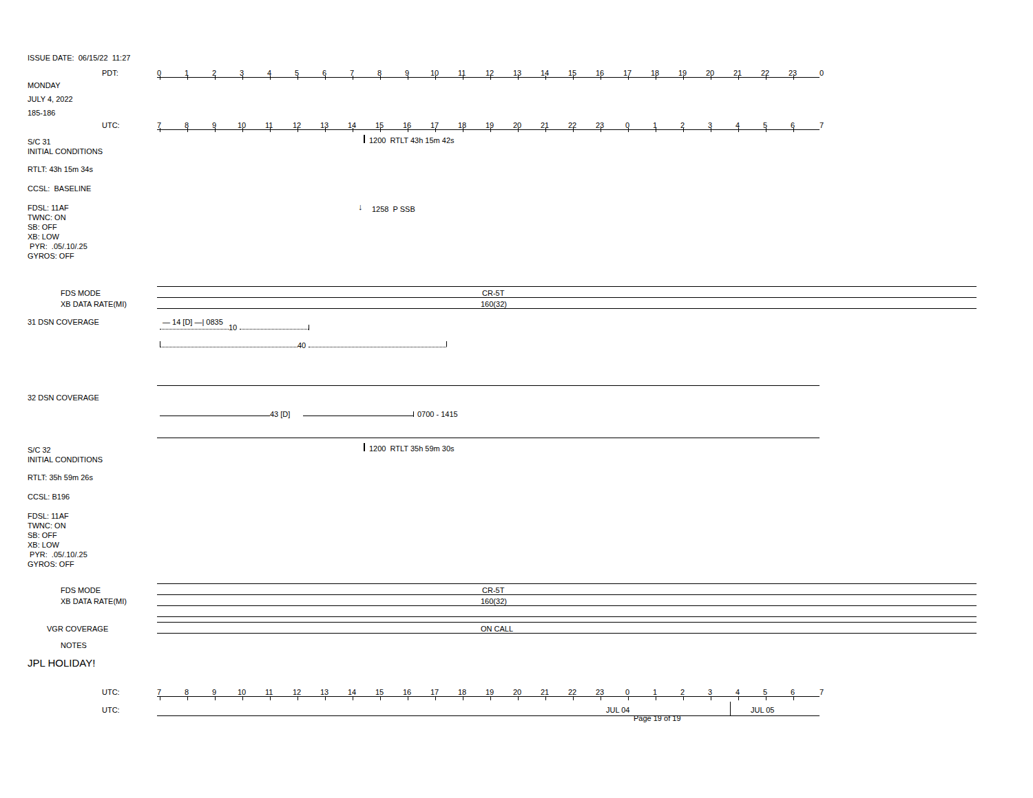ISSUE DATE: 06/15/22 11:27
PDT:
0
1
2
3
4
5
6
7
8
9
10
11
12
13
14
15
16
17
18
19
20
21
22
23
0
MONDAY
JULY 4, 2022
185-186
UTC:
7
8
9
10
11
12
13
14
15
16
17
18
19
20
21
22
23
0
1
2
3
4
5
6
7
S/C 31
INITIAL CONDITIONS
1200 RTLT 43h 15m 42s
RTLT: 43h 15m 34s
CCSL: BASELINE
FDSL: 11AF
TWNC: ON
SB: OFF
XB: LOW
PYR: .05/.10/.25
GYROS: OFF
↓
1258 P SSB
FDS MODE
CR-5T
XB DATA RATE(MI)
160(32)
31 DSN COVERAGE
— 14 [D] —| 0835
10
40
32 DSN COVERAGE
43 [D]
0700 - 1415
S/C 32
INITIAL CONDITIONS
1200 RTLT 35h 59m 30s
RTLT: 35h 59m 26s
CCSL: B196
FDSL: 11AF
TWNC: ON
SB: OFF
XB: LOW
PYR: .05/.10/.25
GYROS: OFF
FDS MODE
CR-5T
XB DATA RATE(MI)
160(32)
VGR COVERAGE
ON CALL
NOTES
JPL HOLIDAY!
UTC:
7
8
9
10
11
12
13
14
15
16
17
18
19
20
21
22
23
0
1
2
3
4
5
6
7
UTC:
JUL 04
JUL 05
Page 19 of 19